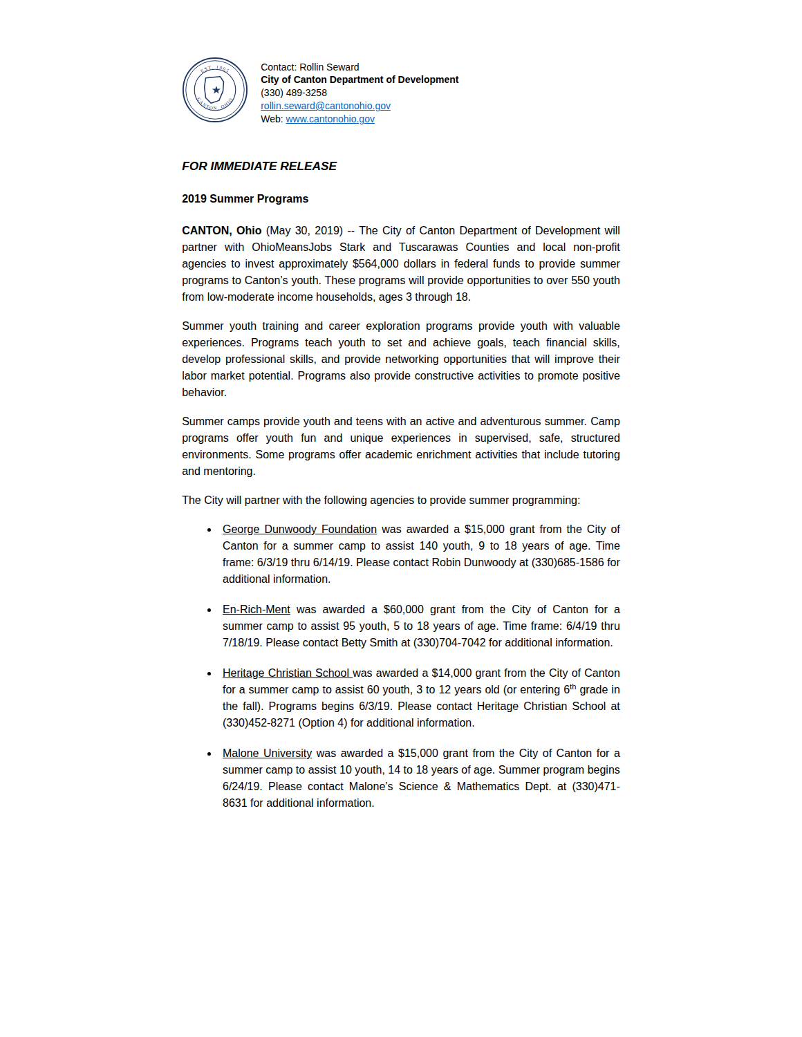EST. 1805 CANTON, OHIO
Contact: Rollin Seward
City of Canton Department of Development
(330) 489-3258
rollin.seward@cantonohio.gov
Web: www.cantonohio.gov
FOR IMMEDIATE RELEASE
2019 Summer Programs
CANTON, Ohio (May 30, 2019) -- The City of Canton Department of Development will partner with OhioMeansJobs Stark and Tuscarawas Counties and local non-profit agencies to invest approximately $564,000 dollars in federal funds to provide summer programs to Canton’s youth. These programs will provide opportunities to over 550 youth from low-moderate income households, ages 3 through 18.
Summer youth training and career exploration programs provide youth with valuable experiences. Programs teach youth to set and achieve goals, teach financial skills, develop professional skills, and provide networking opportunities that will improve their labor market potential. Programs also provide constructive activities to promote positive behavior.
Summer camps provide youth and teens with an active and adventurous summer. Camp programs offer youth fun and unique experiences in supervised, safe, structured environments. Some programs offer academic enrichment activities that include tutoring and mentoring.
The City will partner with the following agencies to provide summer programming:
George Dunwoody Foundation was awarded a $15,000 grant from the City of Canton for a summer camp to assist 140 youth, 9 to 18 years of age. Time frame: 6/3/19 thru 6/14/19. Please contact Robin Dunwoody at (330)685-1586 for additional information.
En-Rich-Ment was awarded a $60,000 grant from the City of Canton for a summer camp to assist 95 youth, 5 to 18 years of age. Time frame: 6/4/19 thru 7/18/19. Please contact Betty Smith at (330)704-7042 for additional information.
Heritage Christian School was awarded a $14,000 grant from the City of Canton for a summer camp to assist 60 youth, 3 to 12 years old (or entering 6th grade in the fall). Programs begins 6/3/19. Please contact Heritage Christian School at (330)452-8271 (Option 4) for additional information.
Malone University was awarded a $15,000 grant from the City of Canton for a summer camp to assist 10 youth, 14 to 18 years of age. Summer program begins 6/24/19. Please contact Malone’s Science & Mathematics Dept. at (330)471-8631 for additional information.